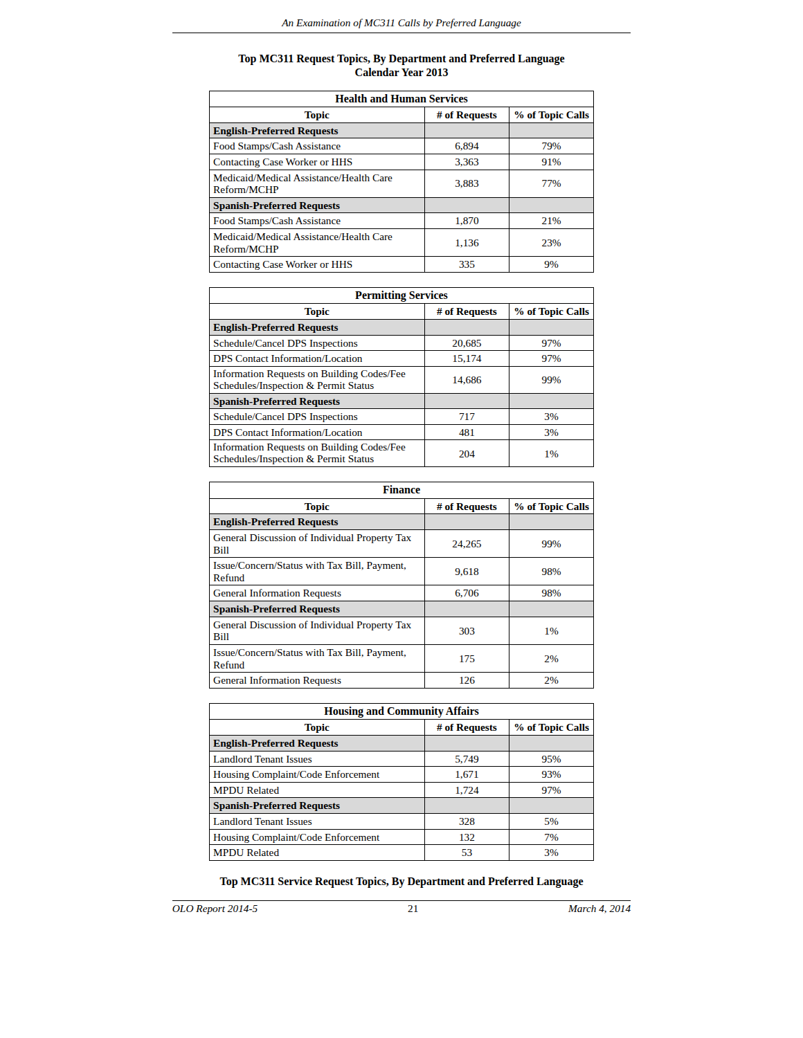An Examination of MC311 Calls by Preferred Language
Top MC311 Request Topics, By Department and Preferred Language
Calendar Year 2013
| Health and Human Services |
| Topic | # of Requests | % of Topic Calls |
| English-Preferred Requests | | |
| Food Stamps/Cash Assistance | 6,894 | 79% |
| Contacting Case Worker or HHS | 3,363 | 91% |
| Medicaid/Medical Assistance/Health Care Reform/MCHP | 3,883 | 77% |
| Spanish-Preferred Requests | | |
| Food Stamps/Cash Assistance | 1,870 | 21% |
| Medicaid/Medical Assistance/Health Care Reform/MCHP | 1,136 | 23% |
| Contacting Case Worker or HHS | 335 | 9% |
| Permitting Services |
| Topic | # of Requests | % of Topic Calls |
| English-Preferred Requests | | |
| Schedule/Cancel DPS Inspections | 20,685 | 97% |
| DPS Contact Information/Location | 15,174 | 97% |
| Information Requests on Building Codes/Fee Schedules/Inspection & Permit Status | 14,686 | 99% |
| Spanish-Preferred Requests | | |
| Schedule/Cancel DPS Inspections | 717 | 3% |
| DPS Contact Information/Location | 481 | 3% |
| Information Requests on Building Codes/Fee Schedules/Inspection & Permit Status | 204 | 1% |
| Finance |
| Topic | # of Requests | % of Topic Calls |
| English-Preferred Requests | | |
| General Discussion of Individual Property Tax Bill | 24,265 | 99% |
| Issue/Concern/Status with Tax Bill, Payment, Refund | 9,618 | 98% |
| General Information Requests | 6,706 | 98% |
| Spanish-Preferred Requests | | |
| General Discussion of Individual Property Tax Bill | 303 | 1% |
| Issue/Concern/Status with Tax Bill, Payment, Refund | 175 | 2% |
| General Information Requests | 126 | 2% |
| Housing and Community Affairs |
| Topic | # of Requests | % of Topic Calls |
| English-Preferred Requests | | |
| Landlord Tenant Issues | 5,749 | 95% |
| Housing Complaint/Code Enforcement | 1,671 | 93% |
| MPDU Related | 1,724 | 97% |
| Spanish-Preferred Requests | | |
| Landlord Tenant Issues | 328 | 5% |
| Housing Complaint/Code Enforcement | 132 | 7% |
| MPDU Related | 53 | 3% |
Top MC311 Service Request Topics, By Department and Preferred Language
OLO Report 2014-5
21
March 4, 2014